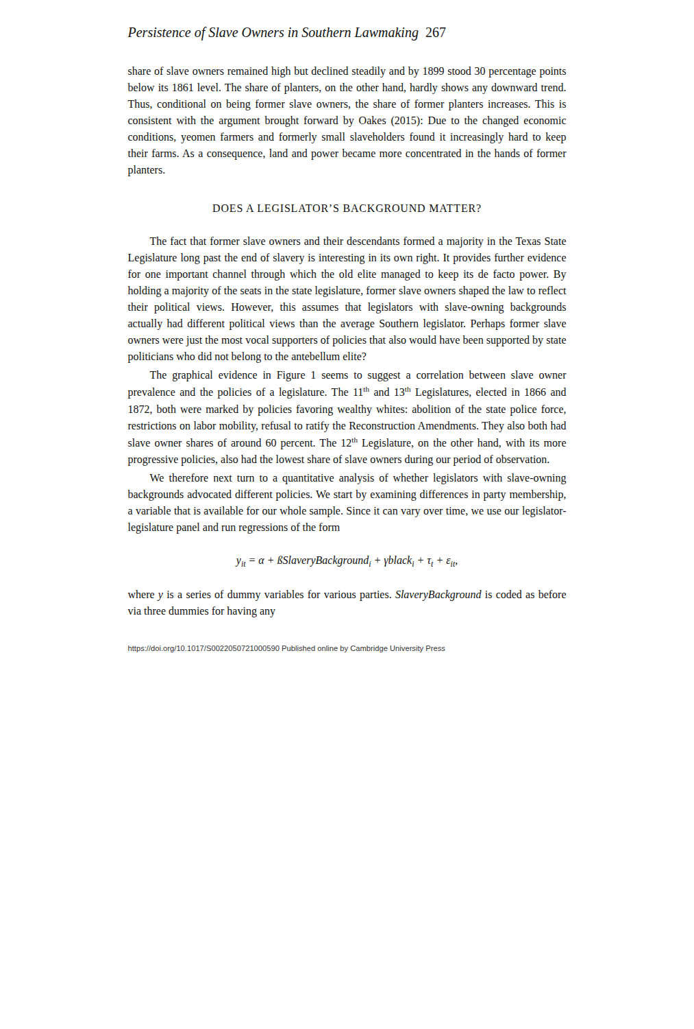Persistence of Slave Owners in Southern Lawmaking 267
share of slave owners remained high but declined steadily and by 1899 stood 30 percentage points below its 1861 level. The share of planters, on the other hand, hardly shows any downward trend. Thus, conditional on being former slave owners, the share of former planters increases. This is consistent with the argument brought forward by Oakes (2015): Due to the changed economic conditions, yeomen farmers and formerly small slaveholders found it increasingly hard to keep their farms. As a consequence, land and power became more concentrated in the hands of former planters.
Does a Legislator’s Background Matter?
The fact that former slave owners and their descendants formed a majority in the Texas State Legislature long past the end of slavery is interesting in its own right. It provides further evidence for one important channel through which the old elite managed to keep its de facto power. By holding a majority of the seats in the state legislature, former slave owners shaped the law to reflect their political views. However, this assumes that legislators with slave-owning backgrounds actually had different political views than the average Southern legislator. Perhaps former slave owners were just the most vocal supporters of policies that also would have been supported by state politicians who did not belong to the antebellum elite?
The graphical evidence in Figure 1 seems to suggest a correlation between slave owner prevalence and the policies of a legislature. The 11th and 13th Legislatures, elected in 1866 and 1872, both were marked by policies favoring wealthy whites: abolition of the state police force, restrictions on labor mobility, refusal to ratify the Reconstruction Amendments. They also both had slave owner shares of around 60 percent. The 12th Legislature, on the other hand, with its more progressive policies, also had the lowest share of slave owners during our period of observation.
We therefore next turn to a quantitative analysis of whether legislators with slave-owning backgrounds advocated different policies. We start by examining differences in party membership, a variable that is available for our whole sample. Since it can vary over time, we use our legislator-legislature panel and run regressions of the form
yit = α + ßSlaveryBackgroundi + γblacki + τt + εit,
where y is a series of dummy variables for various parties. SlaveryBackground is coded as before via three dummies for having any
https://doi.org/10.1017/S0022050721000590 Published online by Cambridge University Press